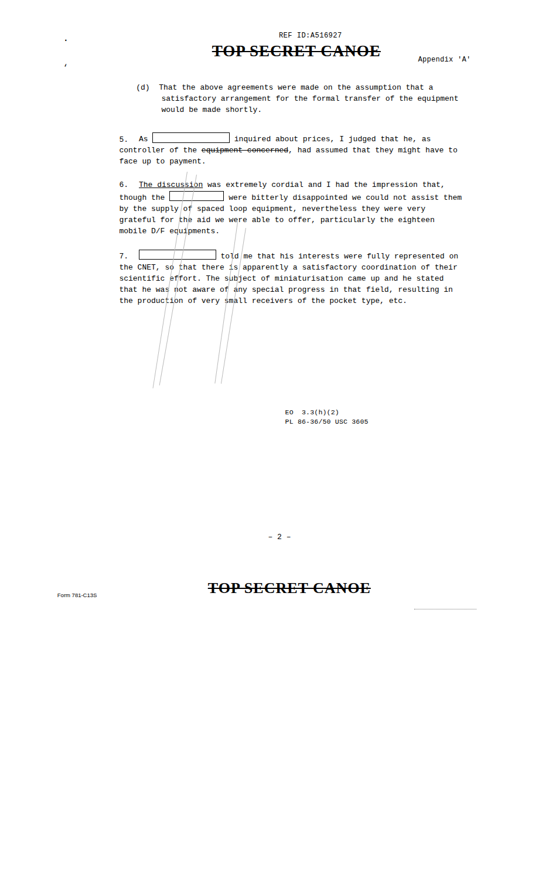· ‘
REF ID:A516927
TOP SECRET CANOE
Appendix 'A'
(d) That the above agreements were made on the assumption that a satisfactory arrangement for the formal transfer of the equipment would be made shortly.
5. As inquired about prices, I judged that he, as controller of the equipment concerned, had assumed that they might have to face up to payment.
6. The discussion was extremely cordial and I had the impression that, though the were bitterly disappointed we could not assist them by the supply of spaced loop equipment, nevertheless they were very grateful for the aid we were able to offer, particularly the eighteen mobile D/F equipments.
7. told me that his interests were fully represented on the CNET, so that there is apparently a satisfactory coordination of their scientific effort. The subject of miniaturisation came up and he stated that he was not aware of any special progress in that field, resulting in the production of very small receivers of the pocket type, etc.
EO 3.3(h)(2)
PL 86-36/50 USC 3605
– 2 –
Form 781-C13S
TOP SECRET CANOE